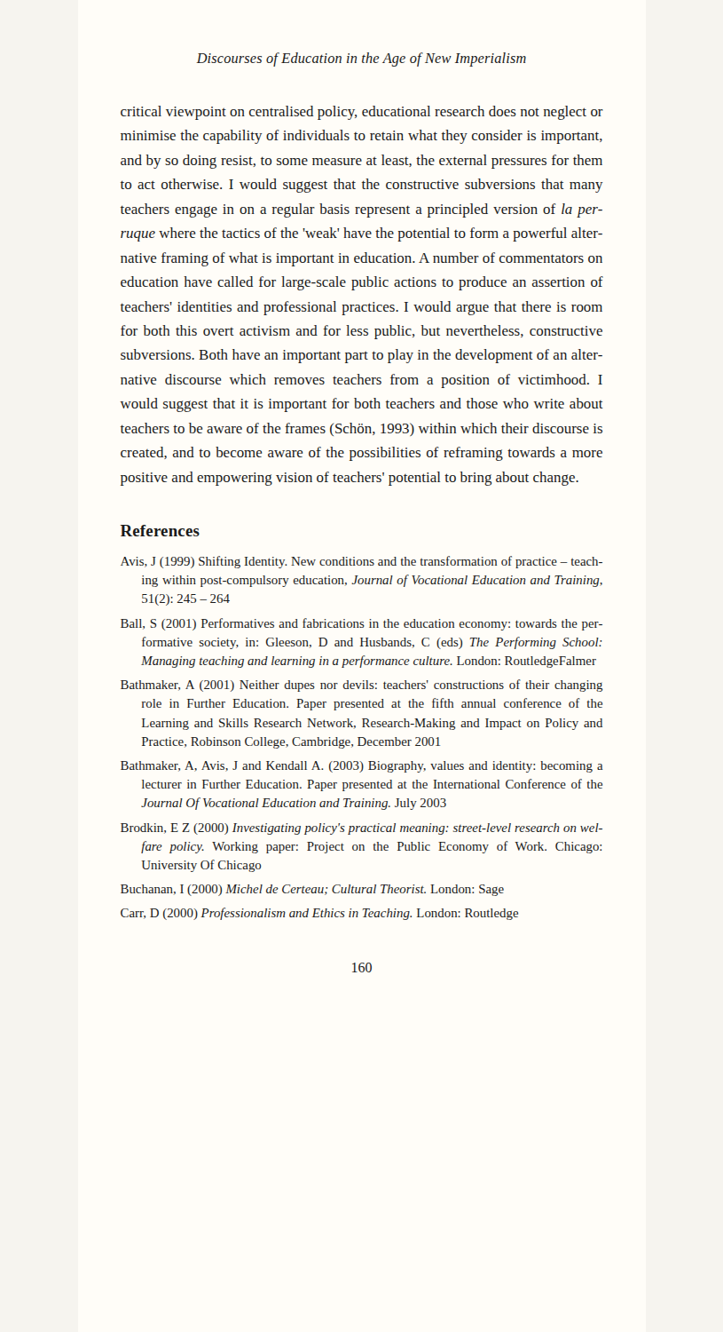Discourses of Education in the Age of New Imperialism
critical viewpoint on centralised policy, educational research does not neglect or minimise the capability of individuals to retain what they consider is important, and by so doing resist, to some measure at least, the external pressures for them to act otherwise. I would suggest that the constructive subversions that many teachers engage in on a regular basis represent a principled version of la perruque where the tactics of the 'weak' have the potential to form a powerful alternative framing of what is important in education. A number of commentators on education have called for large-scale public actions to produce an assertion of teachers' identities and professional practices. I would argue that there is room for both this overt activism and for less public, but nevertheless, constructive subversions. Both have an important part to play in the development of an alternative discourse which removes teachers from a position of victimhood. I would suggest that it is important for both teachers and those who write about teachers to be aware of the frames (Schön, 1993) within which their discourse is created, and to become aware of the possibilities of reframing towards a more positive and empowering vision of teachers' potential to bring about change.
References
Avis, J (1999) Shifting Identity. New conditions and the transformation of practice – teaching within post-compulsory education, Journal of Vocational Education and Training, 51(2): 245 – 264
Ball, S (2001) Performatives and fabrications in the education economy: towards the performative society, in: Gleeson, D and Husbands, C (eds) The Performing School: Managing teaching and learning in a performance culture. London: RoutledgeFalmer
Bathmaker, A (2001) Neither dupes nor devils: teachers' constructions of their changing role in Further Education. Paper presented at the fifth annual conference of the Learning and Skills Research Network, Research-Making and Impact on Policy and Practice, Robinson College, Cambridge, December 2001
Bathmaker, A, Avis, J and Kendall A. (2003) Biography, values and identity: becoming a lecturer in Further Education. Paper presented at the International Conference of the Journal Of Vocational Education and Training. July 2003
Brodkin, E Z (2000) Investigating policy's practical meaning: street-level research on welfare policy. Working paper: Project on the Public Economy of Work. Chicago: University Of Chicago
Buchanan, I (2000) Michel de Certeau; Cultural Theorist. London: Sage
Carr, D (2000) Professionalism and Ethics in Teaching. London: Routledge
160